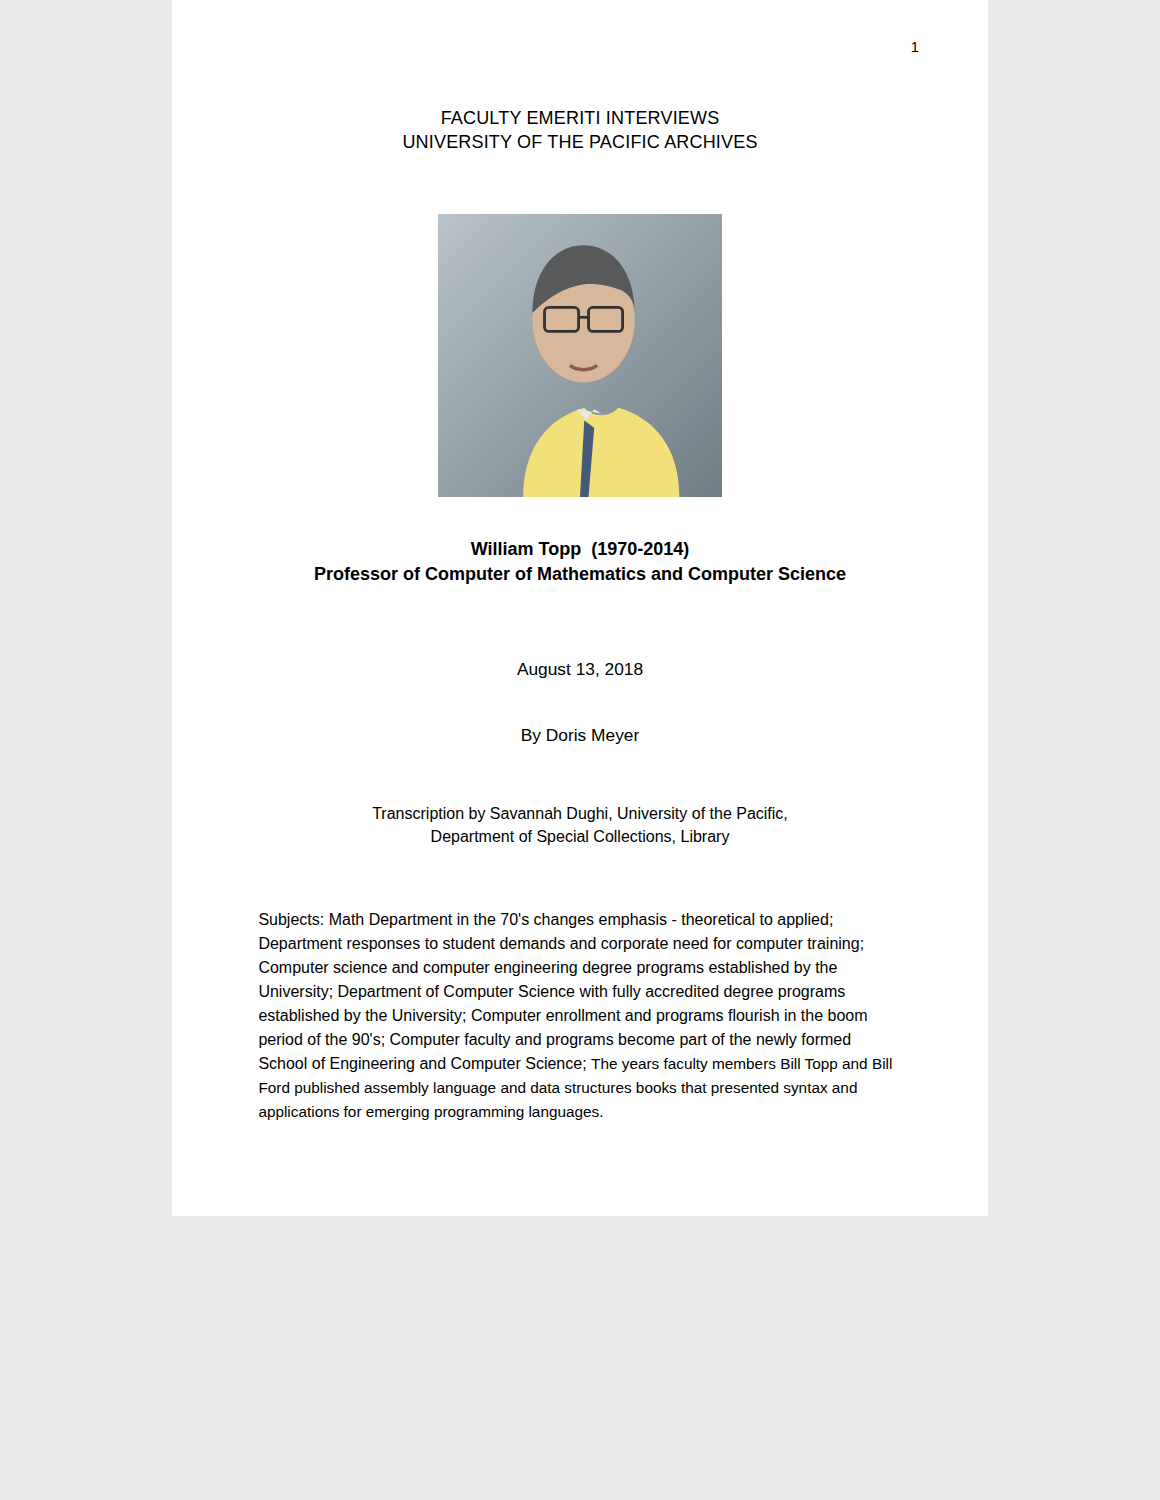1
FACULTY EMERITI INTERVIEWS UNIVERSITY OF THE PACIFIC ARCHIVES
William Topp (1970-2014) Professor of Computer of Mathematics and Computer Science
August 13, 2018
By Doris Meyer
Transcription by Savannah Dughi, University of the Pacific, Department of Special Collections, Library
Subjects: Math Department in the 70's changes emphasis - theoretical to applied; Department responses to student demands and corporate need for computer training; Computer science and computer engineering degree programs established by the University; Department of Computer Science with fully accredited degree programs established by the University; Computer enrollment and programs flourish in the boom period of the 90's; Computer faculty and programs become part of the newly formed School of Engineering and Computer Science; The years faculty members Bill Topp and Bill Ford published assembly language and data structures books that presented syntax and applications for emerging programming languages.